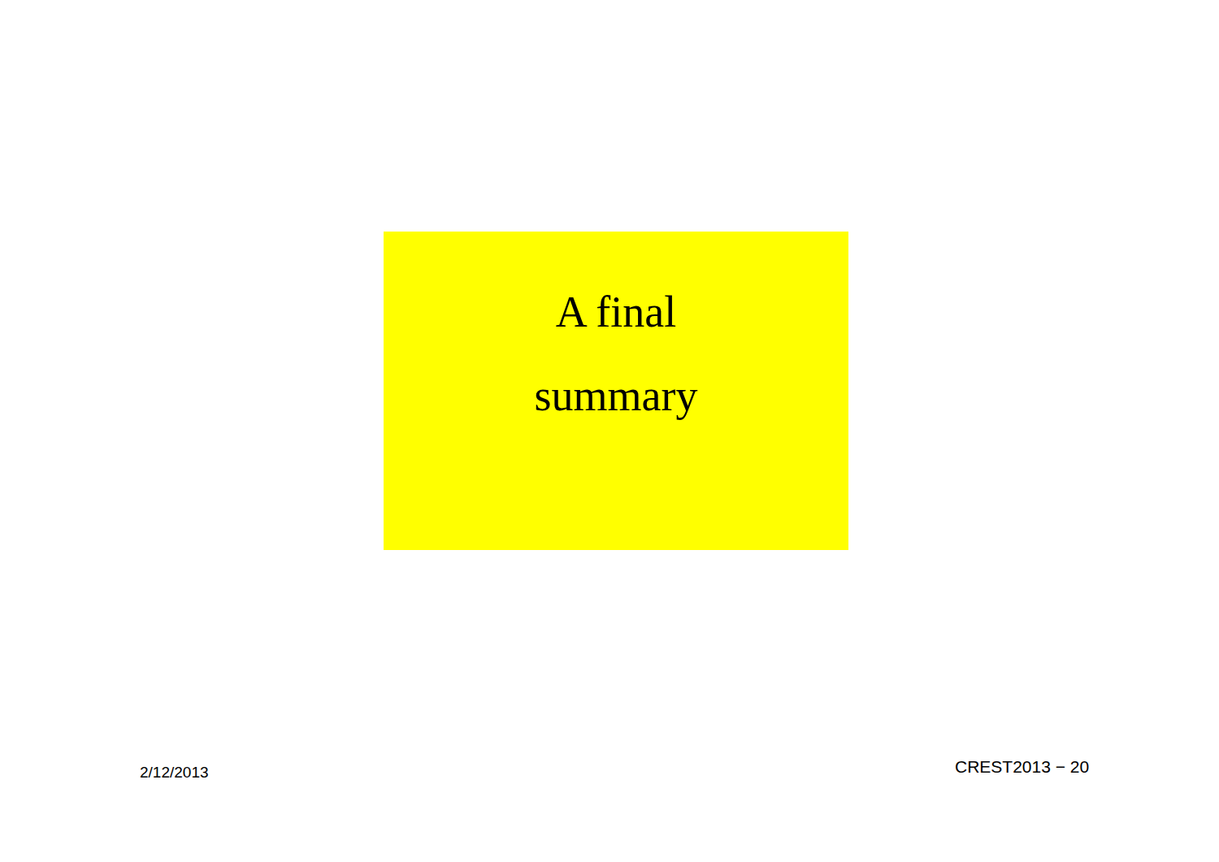A final
summary
2/12/2013
CREST2013 − 20